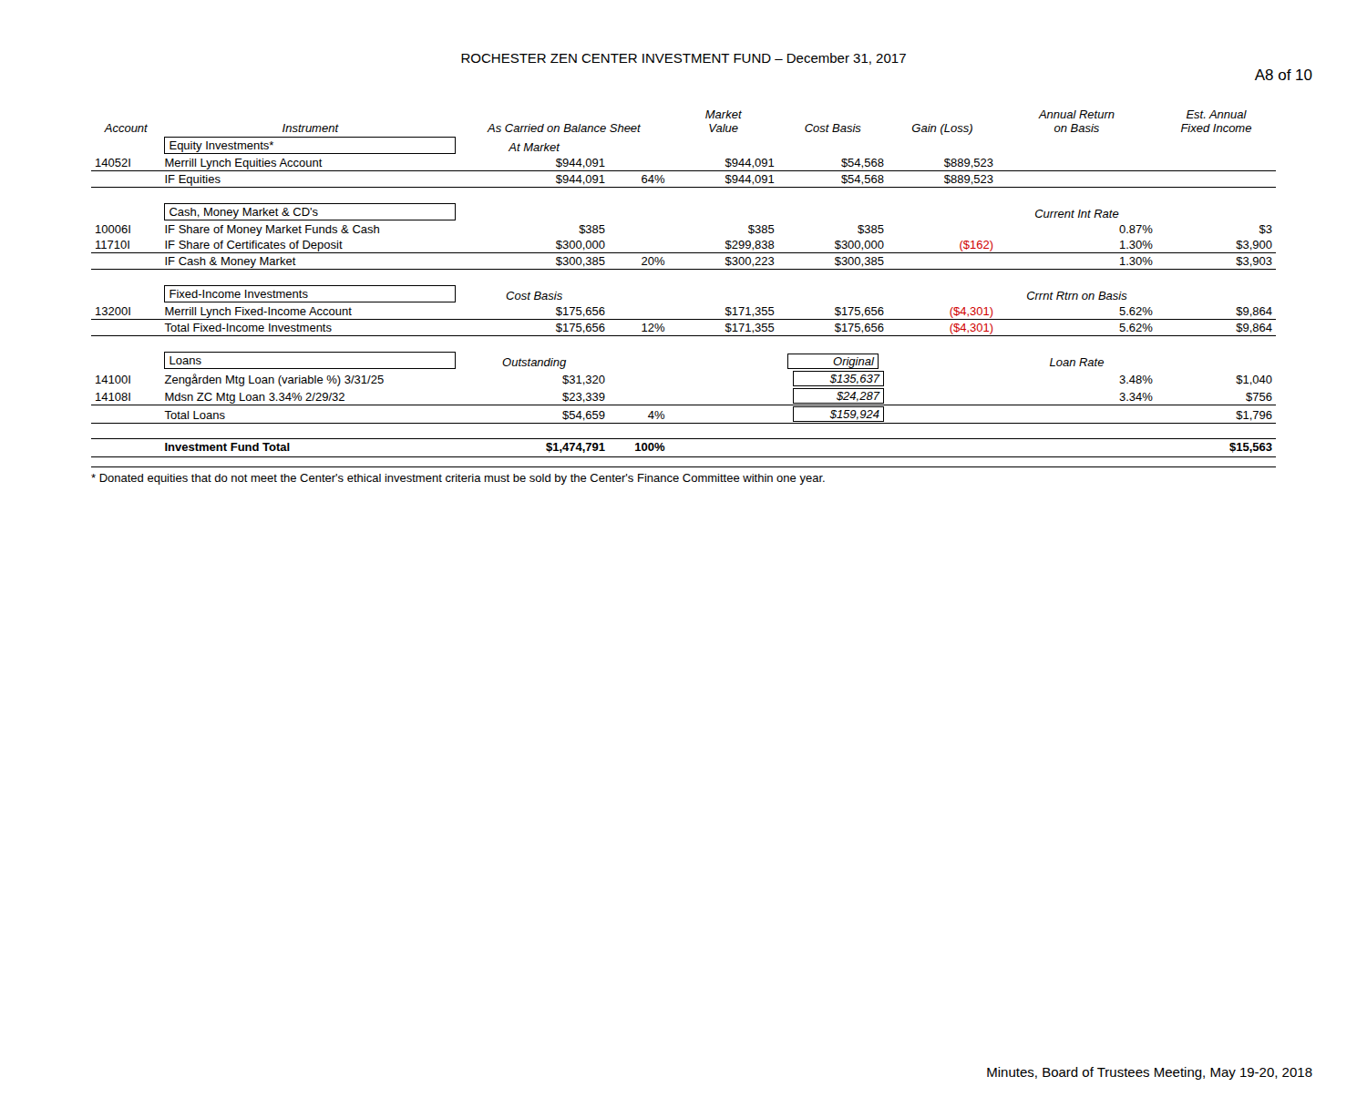A8 of 10
ROCHESTER ZEN CENTER INVESTMENT FUND – December 31, 2017
| Account | Instrument | As Carried on Balance Sheet | Market Value | Cost Basis | Gain (Loss) | Annual Return on Basis | Est. Annual Fixed Income |
| | Equity Investments* | At Market | | | | | | |
| 14052I | Merrill Lynch Equities Account | $944,091 | | $944,091 | $54,568 | $889,523 | | |
| | IF Equities | $944,091 | 64% | $944,091 | $54,568 | $889,523 | | |
| | Cash, Money Market & CD's | | | | | | Current Int Rate | |
| 10006I | IF Share of Money Market Funds & Cash | $385 | | $385 | $385 | | 0.87% | $3 |
| 11710I | IF Share of Certificates of Deposit | $300,000 | | $299,838 | $300,000 | ($162) | 1.30% | $3,900 |
| | IF Cash & Money Market | $300,385 | 20% | $300,223 | $300,385 | | 1.30% | $3,903 |
| | Fixed-Income Investments | Cost Basis | | | | | Crrnt Rtrn on Basis | |
| 13200I | Merrill Lynch Fixed-Income Account | $175,656 | | $171,355 | $175,656 | ($4,301) | 5.62% | $9,864 |
| | Total Fixed-Income Investments | $175,656 | 12% | $171,355 | $175,656 | ($4,301) | 5.62% | $9,864 |
| | Loans | Outstanding | | | Original | | Loan Rate | |
| 14100I | Zengården Mtg Loan (variable %) 3/31/25 | $31,320 | | | $135,637 | | 3.48% | $1,040 |
| 14108I | Mdsn ZC Mtg Loan 3.34% 2/29/32 | $23,339 | | | $24,287 | | 3.34% | $756 |
| | Total Loans | $54,659 | 4% | | $159,924 | | | $1,796 |
| | Investment Fund Total | $1,474,791 | 100% | | | | | $15,563 |
* Donated equities that do not meet the Center's ethical investment criteria must be sold by the Center's Finance Committee within one year.
Minutes, Board of Trustees Meeting, May 19-20, 2018